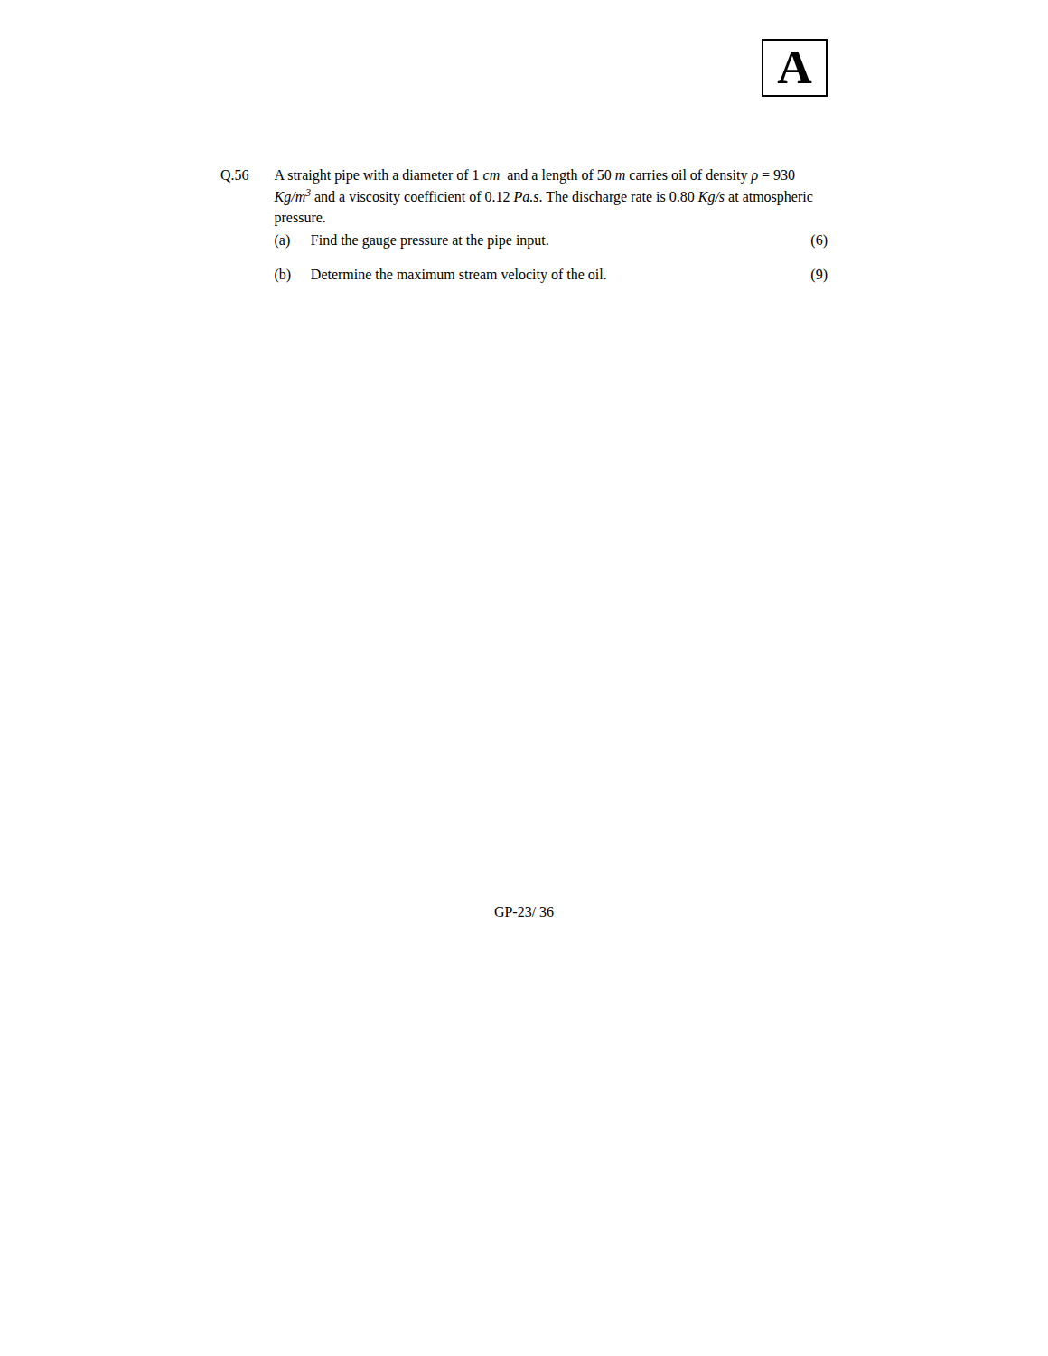A
Q.56
A straight pipe with a diameter of 1 cm and a length of 50 m carries oil of density ρ = 930 Kg/m3 and a viscosity coefficient of 0.12 Pa.s. The discharge rate is 0.80 Kg/s at atmospheric pressure.
(a)
Find the gauge pressure at the pipe input.
(6)
(b)
Determine the maximum stream velocity of the oil.
(9)
GP-23/ 36